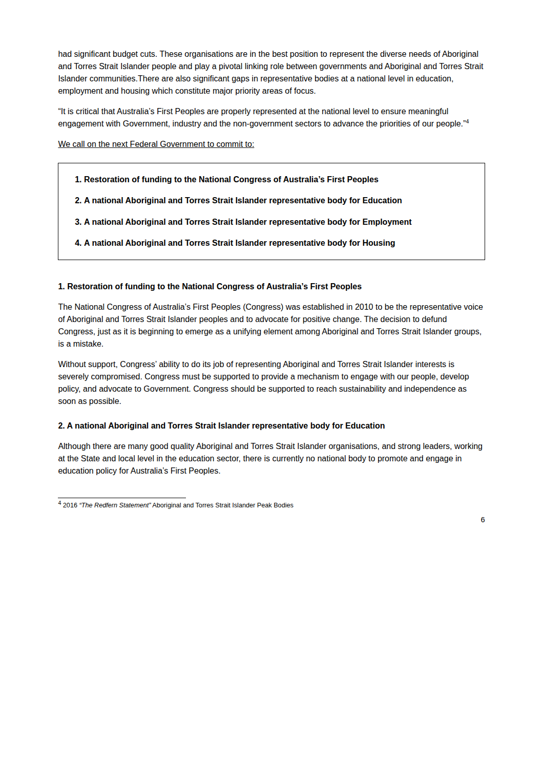had significant budget cuts. These organisations are in the best position to represent the diverse needs of Aboriginal and Torres Strait Islander people and play a pivotal linking role between governments and Aboriginal and Torres Strait Islander communities.There are also significant gaps in representative bodies at a national level in education, employment and housing which constitute major priority areas of focus.
“It is critical that Australia’s First Peoples are properly represented at the national level to ensure meaningful engagement with Government, industry and the non-government sectors to advance the priorities of our people.”4
We call on the next Federal Government to commit to:
Restoration of funding to the National Congress of Australia’s First Peoples
A national Aboriginal and Torres Strait Islander representative body for Education
A national Aboriginal and Torres Strait Islander representative body for Employment
A national Aboriginal and Torres Strait Islander representative body for Housing
1. Restoration of funding to the National Congress of Australia’s First Peoples
The National Congress of Australia’s First Peoples (Congress) was established in 2010 to be the representative voice of Aboriginal and Torres Strait Islander peoples and to advocate for positive change. The decision to defund Congress, just as it is beginning to emerge as a unifying element among Aboriginal and Torres Strait Islander groups, is a mistake.
Without support, Congress’ ability to do its job of representing Aboriginal and Torres Strait Islander interests is severely compromised. Congress must be supported to provide a mechanism to engage with our people, develop policy, and advocate to Government. Congress should be supported to reach sustainability and independence as soon as possible.
2. A national Aboriginal and Torres Strait Islander representative body for Education
Although there are many good quality Aboriginal and Torres Strait Islander organisations, and strong leaders, working at the State and local level in the education sector, there is currently no national body to promote and engage in education policy for Australia’s First Peoples.
4 2016 “The Redfern Statement” Aboriginal and Torres Strait Islander Peak Bodies
6